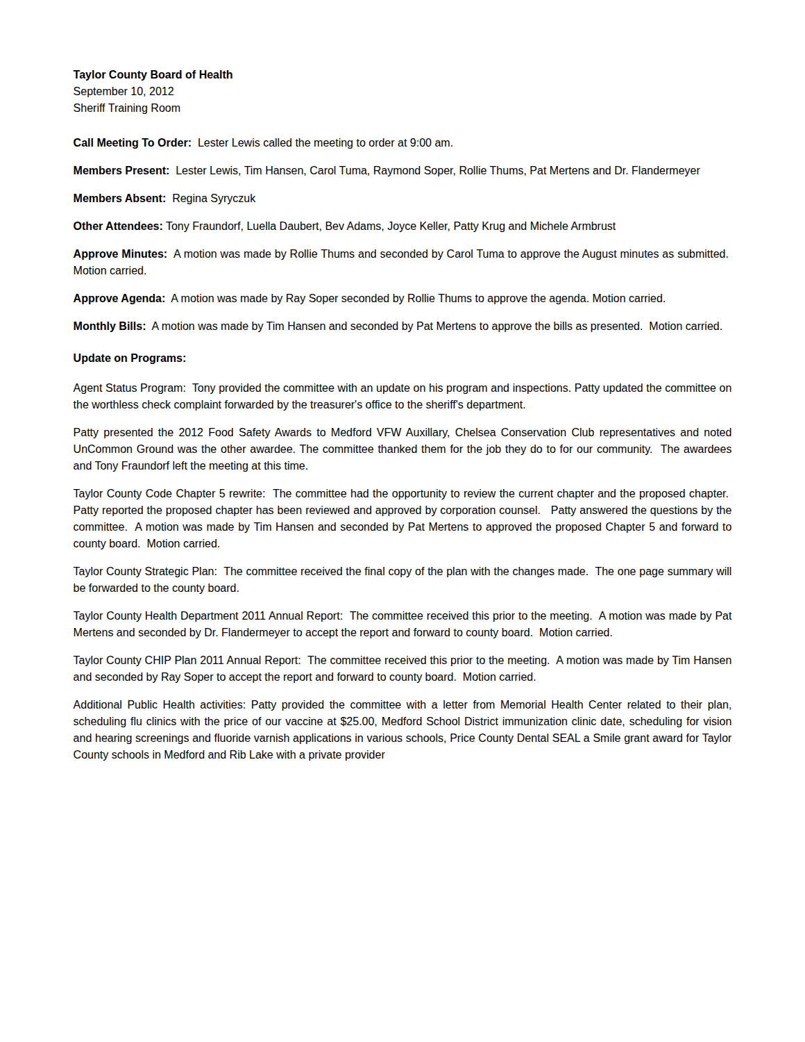Taylor County Board of Health
September 10, 2012
Sheriff Training Room
Call Meeting To Order: Lester Lewis called the meeting to order at 9:00 am.
Members Present: Lester Lewis, Tim Hansen, Carol Tuma, Raymond Soper, Rollie Thums, Pat Mertens and Dr. Flandermeyer
Members Absent: Regina Syryczuk
Other Attendees: Tony Fraundorf, Luella Daubert, Bev Adams, Joyce Keller, Patty Krug and Michele Armbrust
Approve Minutes: A motion was made by Rollie Thums and seconded by Carol Tuma to approve the August minutes as submitted. Motion carried.
Approve Agenda: A motion was made by Ray Soper seconded by Rollie Thums to approve the agenda. Motion carried.
Monthly Bills: A motion was made by Tim Hansen and seconded by Pat Mertens to approve the bills as presented. Motion carried.
Update on Programs:
Agent Status Program: Tony provided the committee with an update on his program and inspections. Patty updated the committee on the worthless check complaint forwarded by the treasurer's office to the sheriff's department.
Patty presented the 2012 Food Safety Awards to Medford VFW Auxillary, Chelsea Conservation Club representatives and noted UnCommon Ground was the other awardee. The committee thanked them for the job they do to for our community. The awardees and Tony Fraundorf left the meeting at this time.
Taylor County Code Chapter 5 rewrite: The committee had the opportunity to review the current chapter and the proposed chapter. Patty reported the proposed chapter has been reviewed and approved by corporation counsel. Patty answered the questions by the committee. A motion was made by Tim Hansen and seconded by Pat Mertens to approved the proposed Chapter 5 and forward to county board. Motion carried.
Taylor County Strategic Plan: The committee received the final copy of the plan with the changes made. The one page summary will be forwarded to the county board.
Taylor County Health Department 2011 Annual Report: The committee received this prior to the meeting. A motion was made by Pat Mertens and seconded by Dr. Flandermeyer to accept the report and forward to county board. Motion carried.
Taylor County CHIP Plan 2011 Annual Report: The committee received this prior to the meeting. A motion was made by Tim Hansen and seconded by Ray Soper to accept the report and forward to county board. Motion carried.
Additional Public Health activities: Patty provided the committee with a letter from Memorial Health Center related to their plan, scheduling flu clinics with the price of our vaccine at $25.00, Medford School District immunization clinic date, scheduling for vision and hearing screenings and fluoride varnish applications in various schools, Price County Dental SEAL a Smile grant award for Taylor County schools in Medford and Rib Lake with a private provider